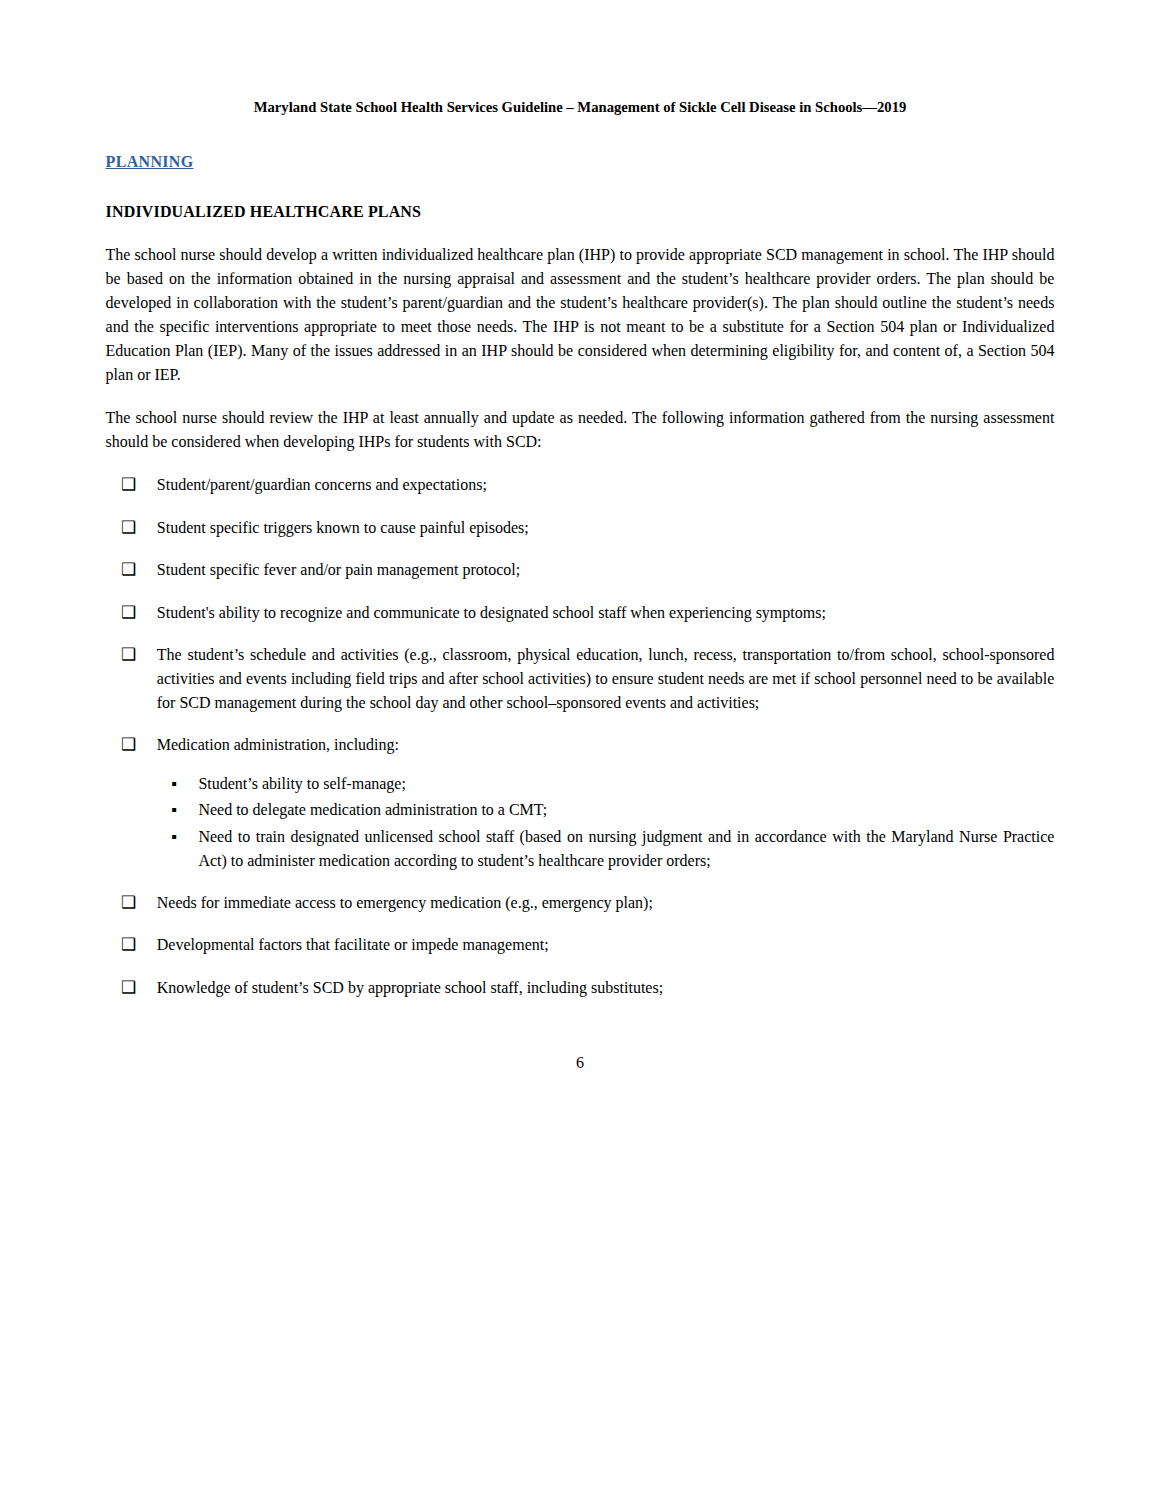Maryland State School Health Services Guideline – Management of Sickle Cell Disease in Schools—2019
PLANNING
INDIVIDUALIZED HEALTHCARE PLANS
The school nurse should develop a written individualized healthcare plan (IHP) to provide appropriate SCD management in school. The IHP should be based on the information obtained in the nursing appraisal and assessment and the student’s healthcare provider orders. The plan should be developed in collaboration with the student’s parent/guardian and the student’s healthcare provider(s). The plan should outline the student’s needs and the specific interventions appropriate to meet those needs. The IHP is not meant to be a substitute for a Section 504 plan or Individualized Education Plan (IEP). Many of the issues addressed in an IHP should be considered when determining eligibility for, and content of, a Section 504 plan or IEP.
The school nurse should review the IHP at least annually and update as needed. The following information gathered from the nursing assessment should be considered when developing IHPs for students with SCD:
Student/parent/guardian concerns and expectations;
Student specific triggers known to cause painful episodes;
Student specific fever and/or pain management protocol;
Student's ability to recognize and communicate to designated school staff when experiencing symptoms;
The student’s schedule and activities (e.g., classroom, physical education, lunch, recess, transportation to/from school, school-sponsored activities and events including field trips and after school activities) to ensure student needs are met if school personnel need to be available for SCD management during the school day and other school–sponsored events and activities;
Medication administration, including:
Student’s ability to self-manage;
Need to delegate medication administration to a CMT;
Need to train designated unlicensed school staff (based on nursing judgment and in accordance with the Maryland Nurse Practice Act) to administer medication according to student’s healthcare provider orders;
Needs for immediate access to emergency medication (e.g., emergency plan);
Developmental factors that facilitate or impede management;
Knowledge of student’s SCD by appropriate school staff, including substitutes;
6